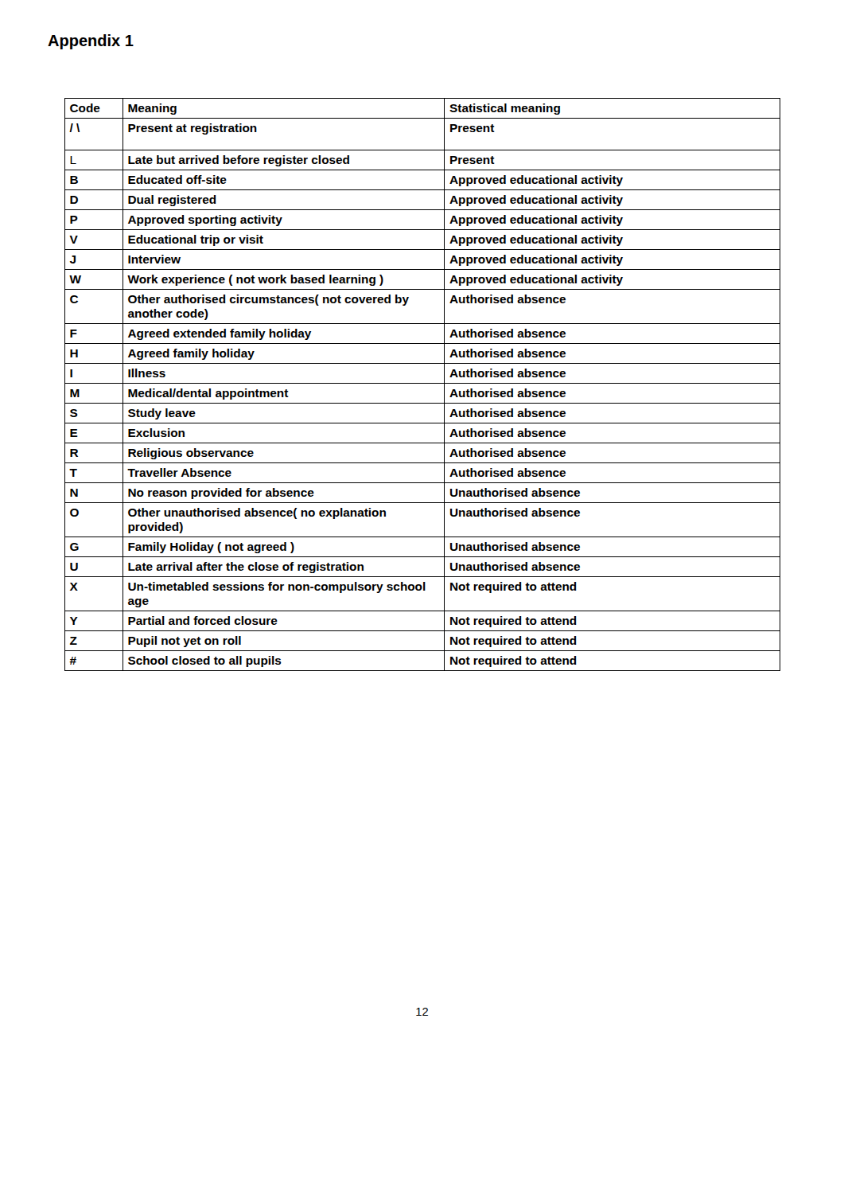Appendix 1
| Code | Meaning | Statistical meaning |
| / \ | Present at registration | Present |
| L | Late but arrived before register closed | Present |
| B | Educated off-site | Approved educational activity |
| D | Dual registered | Approved educational activity |
| P | Approved sporting activity | Approved educational activity |
| V | Educational trip or visit | Approved educational activity |
| J | Interview | Approved educational activity |
| W | Work experience ( not work based learning ) | Approved educational activity |
| C | Other authorised circumstances( not covered by another code) | Authorised absence |
| F | Agreed extended family holiday | Authorised absence |
| H | Agreed family holiday | Authorised absence |
| I | Illness | Authorised absence |
| M | Medical/dental appointment | Authorised absence |
| S | Study leave | Authorised absence |
| E | Exclusion | Authorised absence |
| R | Religious observance | Authorised absence |
| T | Traveller Absence | Authorised absence |
| N | No reason provided for absence | Unauthorised absence |
| O | Other unauthorised absence( no explanation provided) | Unauthorised absence |
| G | Family Holiday ( not agreed ) | Unauthorised absence |
| U | Late arrival after the close of registration | Unauthorised absence |
| X | Un-timetabled sessions for non-compulsory school age | Not required to attend |
| Y | Partial and forced closure | Not required to attend |
| Z | Pupil not yet on roll | Not required to attend |
| # | School closed to all pupils | Not required to attend |
12